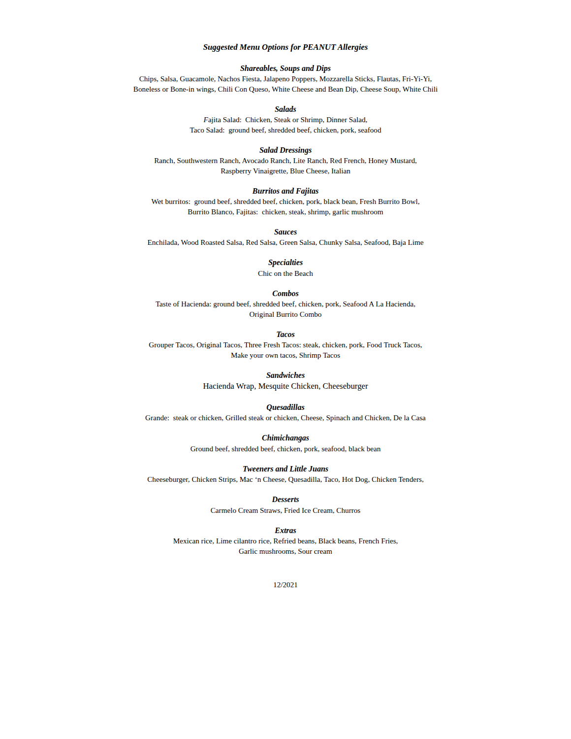Suggested Menu Options for PEANUT Allergies
Shareables, Soups and Dips
Chips, Salsa, Guacamole, Nachos Fiesta, Jalapeno Poppers, Mozzarella Sticks, Flautas, Fri-Yi-Yi,
Boneless or Bone-in wings, Chili Con Queso, White Cheese and Bean Dip, Cheese Soup, White Chili
Salads
Fajita Salad: Chicken, Steak or Shrimp, Dinner Salad,
Taco Salad: ground beef, shredded beef, chicken, pork, seafood
Salad Dressings
Ranch, Southwestern Ranch, Avocado Ranch, Lite Ranch, Red French, Honey Mustard,
Raspberry Vinaigrette, Blue Cheese, Italian
Burritos and Fajitas
Wet burritos: ground beef, shredded beef, chicken, pork, black bean, Fresh Burrito Bowl,
Burrito Blanco, Fajitas: chicken, steak, shrimp, garlic mushroom
Sauces
Enchilada, Wood Roasted Salsa, Red Salsa, Green Salsa, Chunky Salsa, Seafood, Baja Lime
Specialties
Chic on the Beach
Combos
Taste of Hacienda: ground beef, shredded beef, chicken, pork, Seafood A La Hacienda,
Original Burrito Combo
Tacos
Grouper Tacos, Original Tacos, Three Fresh Tacos: steak, chicken, pork, Food Truck Tacos,
Make your own tacos, Shrimp Tacos
Sandwiches
Hacienda Wrap, Mesquite Chicken, Cheeseburger
Quesadillas
Grande: steak or chicken, Grilled steak or chicken, Cheese, Spinach and Chicken, De la Casa
Chimichangas
Ground beef, shredded beef, chicken, pork, seafood, black bean
Tweeners and Little Juans
Cheeseburger, Chicken Strips, Mac ‘n Cheese, Quesadilla, Taco, Hot Dog, Chicken Tenders,
Desserts
Carmelo Cream Straws, Fried Ice Cream, Churros
Extras
Mexican rice, Lime cilantro rice, Refried beans, Black beans, French Fries,
Garlic mushrooms, Sour cream
12/2021